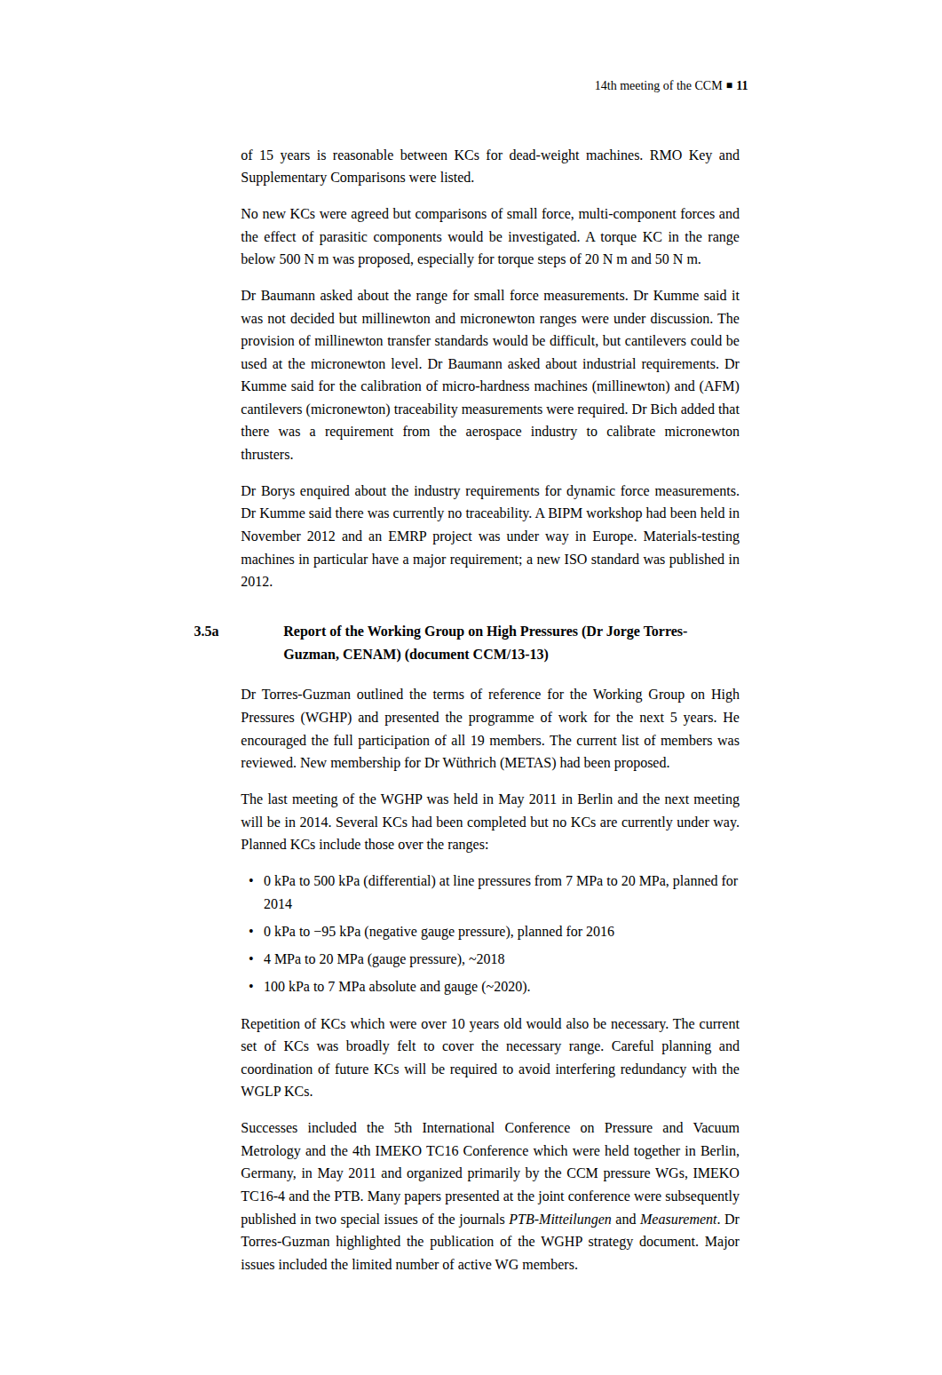14th meeting of the CCM■11
of 15 years is reasonable between KCs for dead-weight machines. RMO Key and Supplementary Comparisons were listed.
No new KCs were agreed but comparisons of small force, multi-component forces and the effect of parasitic components would be investigated. A torque KC in the range below 500 N m was proposed, especially for torque steps of 20 N m and 50 N m.
Dr Baumann asked about the range for small force measurements. Dr Kumme said it was not decided but millinewton and micronewton ranges were under discussion. The provision of millinewton transfer standards would be difficult, but cantilevers could be used at the micronewton level. Dr Baumann asked about industrial requirements. Dr Kumme said for the calibration of micro-hardness machines (millinewton) and (AFM) cantilevers (micronewton) traceability measurements were required. Dr Bich added that there was a requirement from the aerospace industry to calibrate micronewton thrusters.
Dr Borys enquired about the industry requirements for dynamic force measurements. Dr Kumme said there was currently no traceability. A BIPM workshop had been held in November 2012 and an EMRP project was under way in Europe. Materials-testing machines in particular have a major requirement; a new ISO standard was published in 2012.
3.5a
Report of the Working Group on High Pressures (Dr Jorge Torres-Guzman, CENAM) (document CCM/13-13)
Dr Torres-Guzman outlined the terms of reference for the Working Group on High Pressures (WGHP) and presented the programme of work for the next 5 years. He encouraged the full participation of all 19 members. The current list of members was reviewed. New membership for Dr Wüthrich (METAS) had been proposed.
The last meeting of the WGHP was held in May 2011 in Berlin and the next meeting will be in 2014. Several KCs had been completed but no KCs are currently under way. Planned KCs include those over the ranges:
0 kPa to 500 kPa (differential) at line pressures from 7 MPa to 20 MPa, planned for 2014
0 kPa to −95 kPa (negative gauge pressure), planned for 2016
4 MPa to 20 MPa (gauge pressure), ~2018
100 kPa to 7 MPa absolute and gauge (~2020).
Repetition of KCs which were over 10 years old would also be necessary. The current set of KCs was broadly felt to cover the necessary range. Careful planning and coordination of future KCs will be required to avoid interfering redundancy with the WGLP KCs.
Successes included the 5th International Conference on Pressure and Vacuum Metrology and the 4th IMEKO TC16 Conference which were held together in Berlin, Germany, in May 2011 and organized primarily by the CCM pressure WGs, IMEKO TC16-4 and the PTB. Many papers presented at the joint conference were subsequently published in two special issues of the journals PTB-Mitteilungen and Measurement. Dr Torres-Guzman highlighted the publication of the WGHP strategy document. Major issues included the limited number of active WG members.